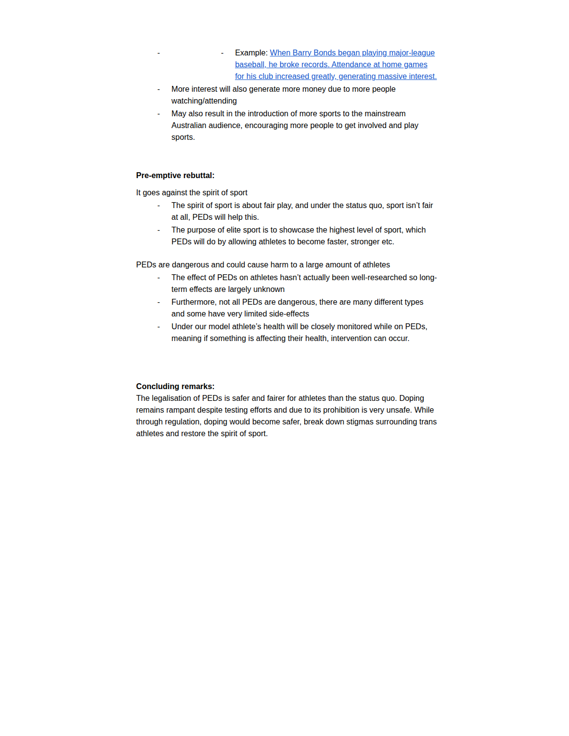Example: When Barry Bonds began playing major-league baseball, he broke records. Attendance at home games for his club increased greatly, generating massive interest.
More interest will also generate more money due to more people watching/attending
May also result in the introduction of more sports to the mainstream Australian audience, encouraging more people to get involved and play sports.
Pre-emptive rebuttal:
It goes against the spirit of sport
The spirit of sport is about fair play, and under the status quo, sport isn’t fair at all, PEDs will help this.
The purpose of elite sport is to showcase the highest level of sport, which PEDs will do by allowing athletes to become faster, stronger etc.
PEDs are dangerous and could cause harm to a large amount of athletes
The effect of PEDs on athletes hasn’t actually been well-researched so long-term effects are largely unknown
Furthermore, not all PEDs are dangerous, there are many different types and some have very limited side-effects
Under our model athlete’s health will be closely monitored while on PEDs, meaning if something is affecting their health, intervention can occur.
Concluding remarks:
The legalisation of PEDs is safer and fairer for athletes than the status quo. Doping remains rampant despite testing efforts and due to its prohibition is very unsafe. While through regulation, doping would become safer, break down stigmas surrounding trans athletes and restore the spirit of sport.